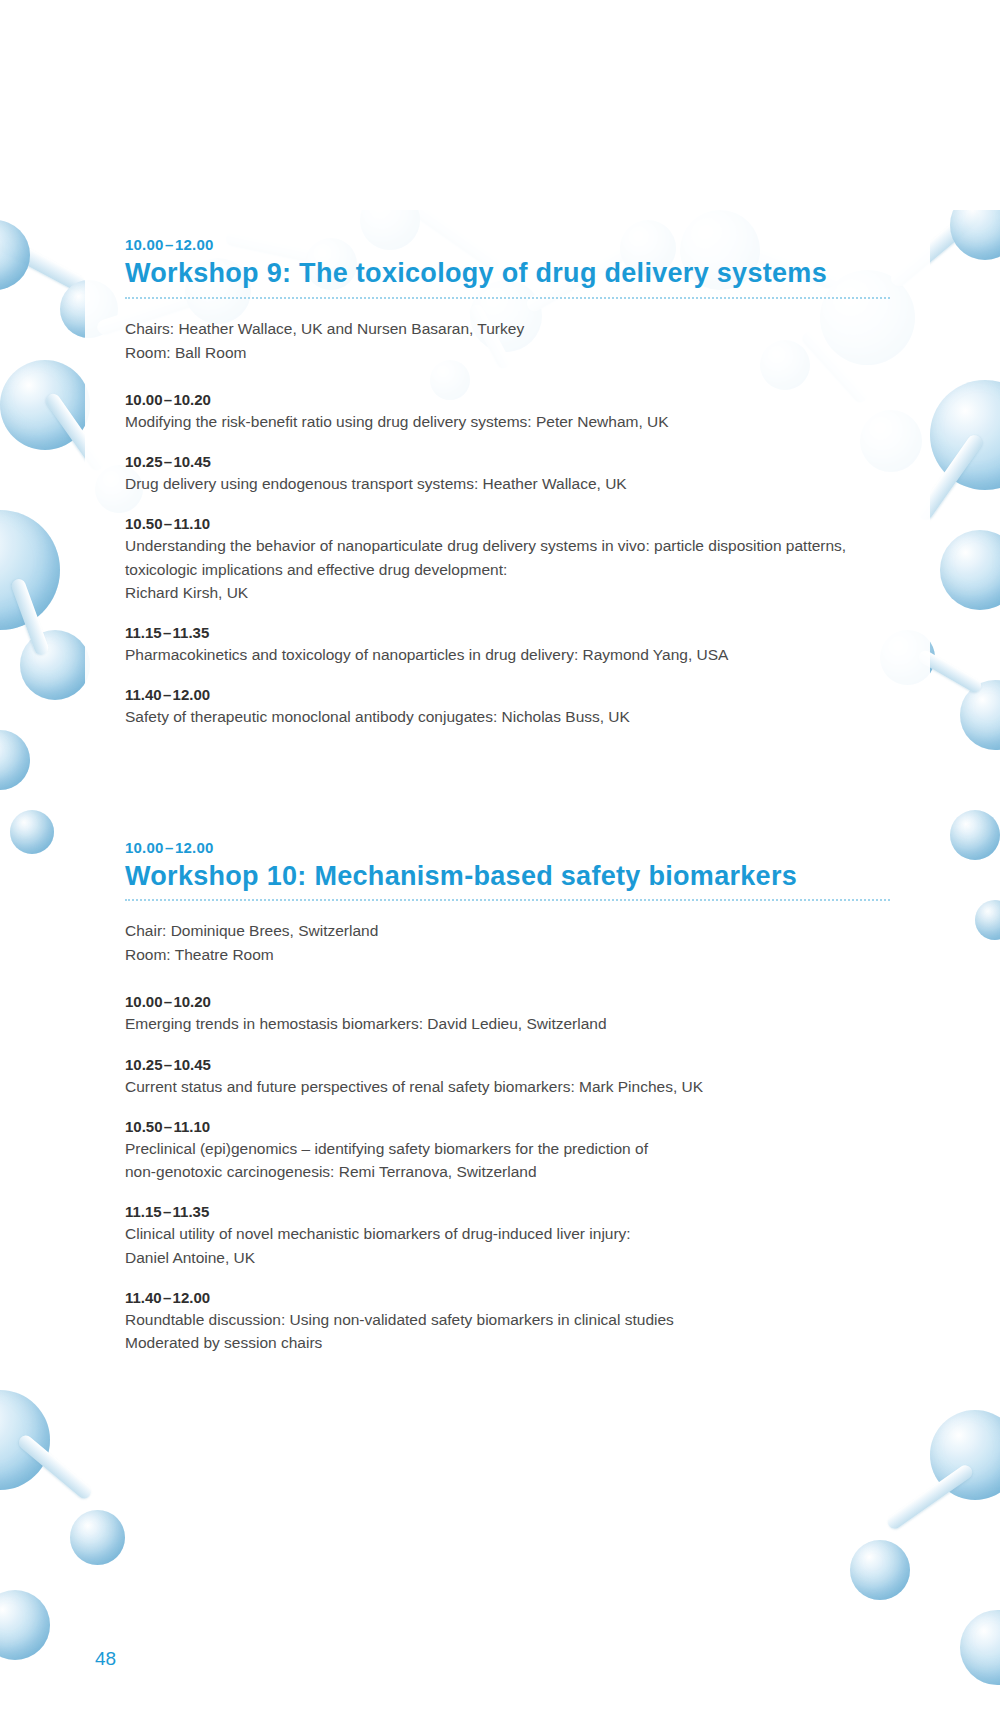10.00 – 12.00
Workshop 9: The toxicology of drug delivery systems
Chairs: Heather Wallace, UK and Nursen Basaran, Turkey
Room: Ball Room
10.00 – 10.20
Modifying the risk-benefit ratio using drug delivery systems: Peter Newham, UK
10.25 – 10.45
Drug delivery using endogenous transport systems: Heather Wallace, UK
10.50 – 11.10
Understanding the behavior of nanoparticulate drug delivery systems in vivo: particle disposition patterns, toxicologic implications and effective drug development:
Richard Kirsh, UK
11.15 – 11.35
Pharmacokinetics and toxicology of nanoparticles in drug delivery: Raymond Yang, USA
11.40 – 12.00
Safety of therapeutic monoclonal antibody conjugates: Nicholas Buss, UK
10.00 – 12.00
Workshop 10: Mechanism-based safety biomarkers
Chair: Dominique Brees, Switzerland
Room: Theatre Room
10.00 – 10.20
Emerging trends in hemostasis biomarkers: David Ledieu, Switzerland
10.25 – 10.45
Current status and future perspectives of renal safety biomarkers: Mark Pinches, UK
10.50 – 11.10
Preclinical (epi)genomics – identifying safety biomarkers for the prediction of
non-genotoxic carcinogenesis: Remi Terranova, Switzerland
11.15 – 11.35
Clinical utility of novel mechanistic biomarkers of drug-induced liver injury:
Daniel Antoine, UK
11.40 – 12.00
Roundtable discussion: Using non-validated safety biomarkers in clinical studies
Moderated by session chairs
48